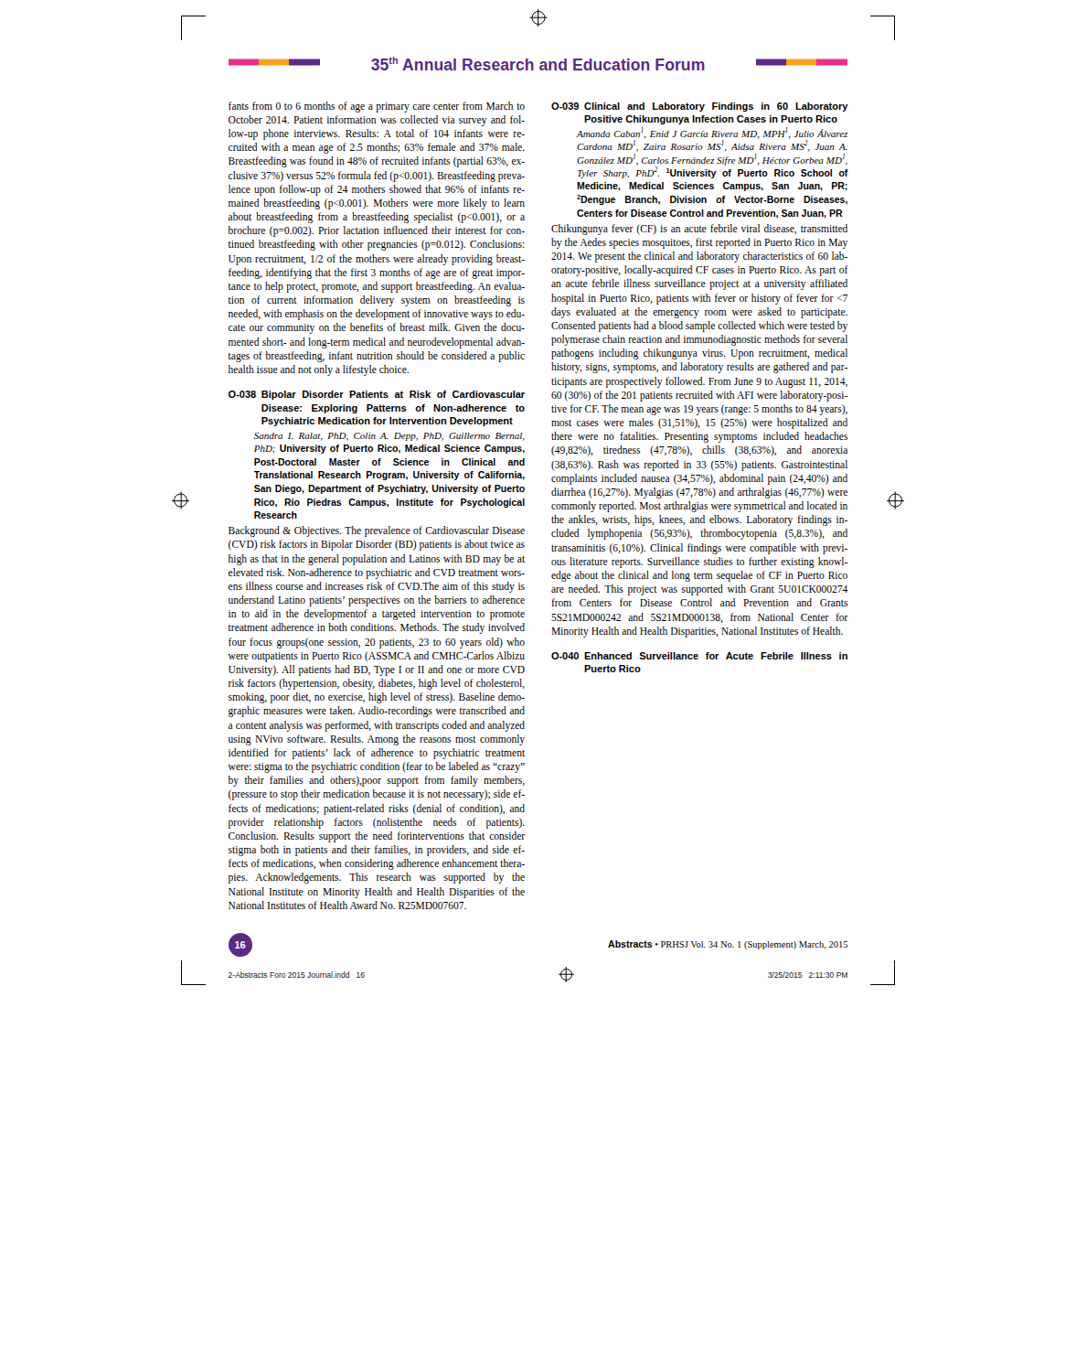35th Annual Research and Education Forum
fants from 0 to 6 months of age a primary care center from March to October 2014. Patient information was collected via survey and follow-up phone interviews. Results: A total of 104 infants were recruited with a mean age of 2.5 months; 63% female and 37% male. Breastfeeding was found in 48% of recruited infants (partial 63%, exclusive 37%) versus 52% formula fed (p<0.001). Breastfeeding prevalence upon follow-up of 24 mothers showed that 96% of infants remained breastfeeding (p<0.001). Mothers were more likely to learn about breastfeeding from a breastfeeding specialist (p<0.001), or a brochure (p=0.002). Prior lactation influenced their interest for continued breastfeeding with other pregnancies (p=0.012). Conclusions: Upon recruitment, 1/2 of the mothers were already providing breastfeeding, identifying that the first 3 months of age are of great importance to help protect, promote, and support breastfeeding. An evaluation of current information delivery system on breastfeeding is needed, with emphasis on the development of innovative ways to educate our community on the benefits of breast milk. Given the documented short- and long-term medical and neurodevelopmental advantages of breastfeeding, infant nutrition should be considered a public health issue and not only a lifestyle choice.
O-038 Bipolar Disorder Patients at Risk of Cardiovascular Disease: Exploring Patterns of Non-adherence to Psychiatric Medication for Intervention Development
Sandra I. Ralat, PhD, Colin A. Depp, PhD, Guillermo Bernal, PhD; University of Puerto Rico, Medical Science Campus, Post-Doctoral Master of Science in Clinical and Translational Research Program, University of California, San Diego, Department of Psychiatry, University of Puerto Rico, Rio Piedras Campus, Institute for Psychological Research
Background & Objectives. The prevalence of Cardiovascular Disease (CVD) risk factors in Bipolar Disorder (BD) patients is about twice as high as that in the general population and Latinos with BD may be at elevated risk. Non-adherence to psychiatric and CVD treatment worsens illness course and increases risk of CVD.The aim of this study is understand Latino patients’ perspectives on the barriers to adherence in to aid in the developmentof a targeted intervention to promote treatment adherence in both conditions. Methods. The study involved four focus groups(one session, 20 patients, 23 to 60 years old) who were outpatients in Puerto Rico (ASSMCA and CMHC-Carlos Albizu University). All patients had BD, Type I or II and one or more CVD risk factors (hypertension, obesity, diabetes, high level of cholesterol, smoking, poor diet, no exercise, high level of stress). Baseline demographic measures were taken. Audio-recordings were transcribed and a content analysis was performed, with transcripts coded and analyzed using NVivo software. Results. Among the reasons most commonly identified for patients’ lack of adherence to psychiatric treatment were: stigma to the psychiatric condition (fear to be labeled as “crazy” by their families and others),poor support from family members, (pressure to stop their medication because it is not necessary); side effects of medications; patient-related risks (denial of condition), and provider relationship factors (nolistenthe needs of patients). Conclusion. Results support the need forinterventions that consider stigma both in patients and their families, in providers, and side effects of medications, when considering adherence enhancement therapies. Acknowledgements. This research was supported by the National Institute on Minority Health and Health Disparities of the National Institutes of Health Award No. R25MD007607.
O-039 Clinical and Laboratory Findings in 60 Laboratory Positive Chikungunya Infection Cases in Puerto Rico
Amanda Caban1, Enid J García Rivera MD, MPH1, Julio Álvarez Cardona MD1, Zaira Rosario MS1, Aidsa Rivera MS2, Juan A. González MD1, Carlos Fernández Sifre MD1, Héctor Gorbea MD1, Tyler Sharp, PhD2. 1University of Puerto Rico School of Medicine, Medical Sciences Campus, San Juan, PR; 2Dengue Branch, Division of Vector-Borne Diseases, Centers for Disease Control and Prevention, San Juan, PR
Chikungunya fever (CF) is an acute febrile viral disease, transmitted by the Aedes species mosquitoes, first reported in Puerto Rico in May 2014. We present the clinical and laboratory characteristics of 60 laboratory-positive, locally-acquired CF cases in Puerto Rico. As part of an acute febrile illness surveillance project at a university affiliated hospital in Puerto Rico, patients with fever or history of fever for <7 days evaluated at the emergency room were asked to participate. Consented patients had a blood sample collected which were tested by polymerase chain reaction and immunodiagnostic methods for several pathogens including chikungunya virus. Upon recruitment, medical history, signs, symptoms, and laboratory results are gathered and participants are prospectively followed. From June 9 to August 11, 2014, 60 (30%) of the 201 patients recruited with AFI were laboratory-positive for CF. The mean age was 19 years (range: 5 months to 84 years), most cases were males (31,51%), 15 (25%) were hospitalized and there were no fatalities. Presenting symptoms included headaches (49,82%), tiredness (47,78%), chills (38,63%), and anorexia (38,63%). Rash was reported in 33 (55%) patients. Gastrointestinal complaints included nausea (34,57%), abdominal pain (24,40%) and diarrhea (16,27%). Myalgias (47,78%) and arthralgias (46,77%) were commonly reported. Most arthralgias were symmetrical and located in the ankles, wrists, hips, knees, and elbows. Laboratory findings included lymphopenia (56,93%), thrombocytopenia (5,8.3%), and transaminitis (6,10%). Clinical findings were compatible with previous literature reports. Surveillance studies to further existing knowledge about the clinical and long term sequelae of CF in Puerto Rico are needed. This project was supported with Grant 5U01CK000274 from Centers for Disease Control and Prevention and Grants 5S21MD000242 and 5S21MD000138, from National Center for Minority Health and Health Disparities, National Institutes of Health.
O-040 Enhanced Surveillance for Acute Febrile Illness in Puerto Rico
16
Abstracts • PRHSJ Vol. 34 No. 1 (Supplement) March, 2015
2-Abstracts Foro 2015 Journal.indd 16 3/25/2015 2:11:30 PM